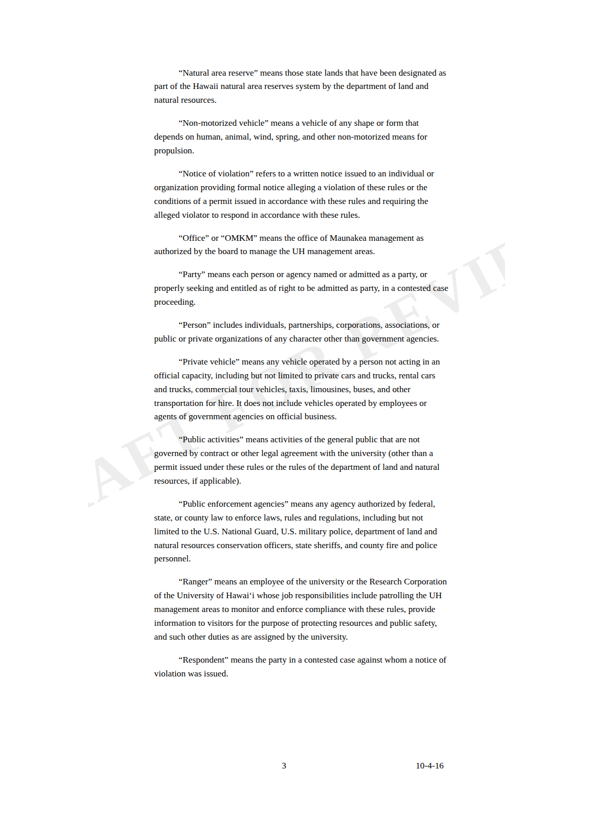Draft for Review
“Natural area reserve” means those state lands that have been designated as part of the Hawaii natural area reserves system by the department of land and natural resources.
“Non-motorized vehicle” means a vehicle of any shape or form that depends on human, animal, wind, spring, and other non-motorized means for propulsion.
“Notice of violation” refers to a written notice issued to an individual or organization providing formal notice alleging a violation of these rules or the conditions of a permit issued in accordance with these rules and requiring the alleged violator to respond in accordance with these rules.
“Office” or “OMKM” means the office of Maunakea management as authorized by the board to manage the UH management areas.
“Party” means each person or agency named or admitted as a party, or properly seeking and entitled as of right to be admitted as party, in a contested case proceeding.
“Person” includes individuals, partnerships, corporations, associations, or public or private organizations of any character other than government agencies.
“Private vehicle” means any vehicle operated by a person not acting in an official capacity, including but not limited to private cars and trucks, rental cars and trucks, commercial tour vehicles, taxis, limousines, buses, and other transportation for hire. It does not include vehicles operated by employees or agents of government agencies on official business.
“Public activities” means activities of the general public that are not governed by contract or other legal agreement with the university (other than a permit issued under these rules or the rules of the department of land and natural resources, if applicable).
“Public enforcement agencies” means any agency authorized by federal, state, or county law to enforce laws, rules and regulations, including but not limited to the U.S. National Guard, U.S. military police, department of land and natural resources conservation officers, state sheriffs, and county fire and police personnel.
“Ranger” means an employee of the university or the Research Corporation of the University of Hawai‘i whose job responsibilities include patrolling the UH management areas to monitor and enforce compliance with these rules, provide information to visitors for the purpose of protecting resources and public safety, and such other duties as are assigned by the university.
“Respondent” means the party in a contested case against whom a notice of violation was issued.
3 10-4-16